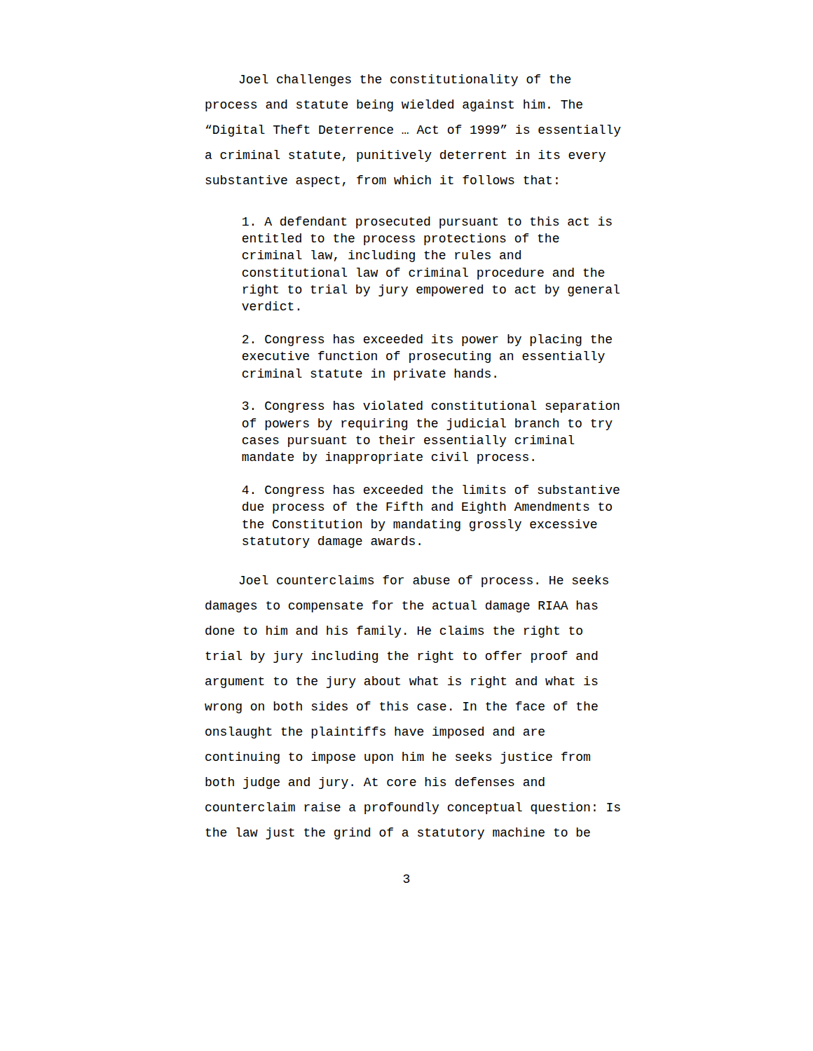Joel challenges the constitutionality of the process and statute being wielded against him. The “Digital Theft Deterrence … Act of 1999” is essentially a criminal statute, punitively deterrent in its every substantive aspect, from which it follows that:
A defendant prosecuted pursuant to this act is entitled to the process protections of the criminal law, including the rules and constitutional law of criminal procedure and the right to trial by jury empowered to act by general verdict.
Congress has exceeded its power by placing the executive function of prosecuting an essentially criminal statute in private hands.
Congress has violated constitutional separation of powers by requiring the judicial branch to try cases pursuant to their essentially criminal mandate by inappropriate civil process.
Congress has exceeded the limits of substantive due process of the Fifth and Eighth Amendments to the Constitution by mandating grossly excessive statutory damage awards.
Joel counterclaims for abuse of process. He seeks damages to compensate for the actual damage RIAA has done to him and his family. He claims the right to trial by jury including the right to offer proof and argument to the jury about what is right and what is wrong on both sides of this case. In the face of the onslaught the plaintiffs have imposed and are continuing to impose upon him he seeks justice from both judge and jury. At core his defenses and counterclaim raise a profoundly conceptual question: Is the law just the grind of a statutory machine to be
3